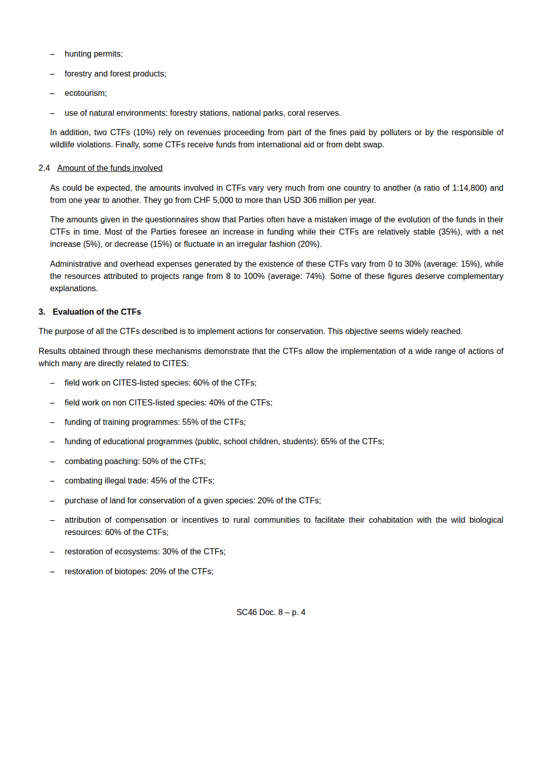hunting permits;
forestry and forest products;
ecotourism;
use of natural environments: forestry stations, national parks, coral reserves.
In addition, two CTFs (10%) rely on revenues proceeding from part of the fines paid by polluters or by the responsible of wildlife violations. Finally, some CTFs receive funds from international aid or from debt swap.
2.4 Amount of the funds involved
As could be expected, the amounts involved in CTFs vary very much from one country to another (a ratio of 1:14,800) and from one year to another. They go from CHF 5,000 to more than USD 306 million per year.
The amounts given in the questionnaires show that Parties often have a mistaken image of the evolution of the funds in their CTFs in time. Most of the Parties foresee an increase in funding while their CTFs are relatively stable (35%), with a net increase (5%), or decrease (15%) or fluctuate in an irregular fashion (20%).
Administrative and overhead expenses generated by the existence of these CTFs vary from 0 to 30% (average: 15%), while the resources attributed to projects range from 8 to 100% (average: 74%). Some of these figures deserve complementary explanations.
3. Evaluation of the CTFs
The purpose of all the CTFs described is to implement actions for conservation. This objective seems widely reached.
Results obtained through these mechanisms demonstrate that the CTFs allow the implementation of a wide range of actions of which many are directly related to CITES:
field work on CITES-listed species: 60% of the CTFs;
field work on non CITES-listed species: 40% of the CTFs;
funding of training programmes: 55% of the CTFs;
funding of educational programmes (public, school children, students): 65% of the CTFs;
combating poaching: 50% of the CTFs;
combating illegal trade: 45% of the CTFs;
purchase of land for conservation of a given species: 20% of the CTFs;
attribution of compensation or incentives to rural communities to facilitate their cohabitation with the wild biological resources: 60% of the CTFs;
restoration of ecosystems: 30% of the CTFs;
restoration of biotopes: 20% of the CTFs;
SC46 Doc. 8 – p. 4